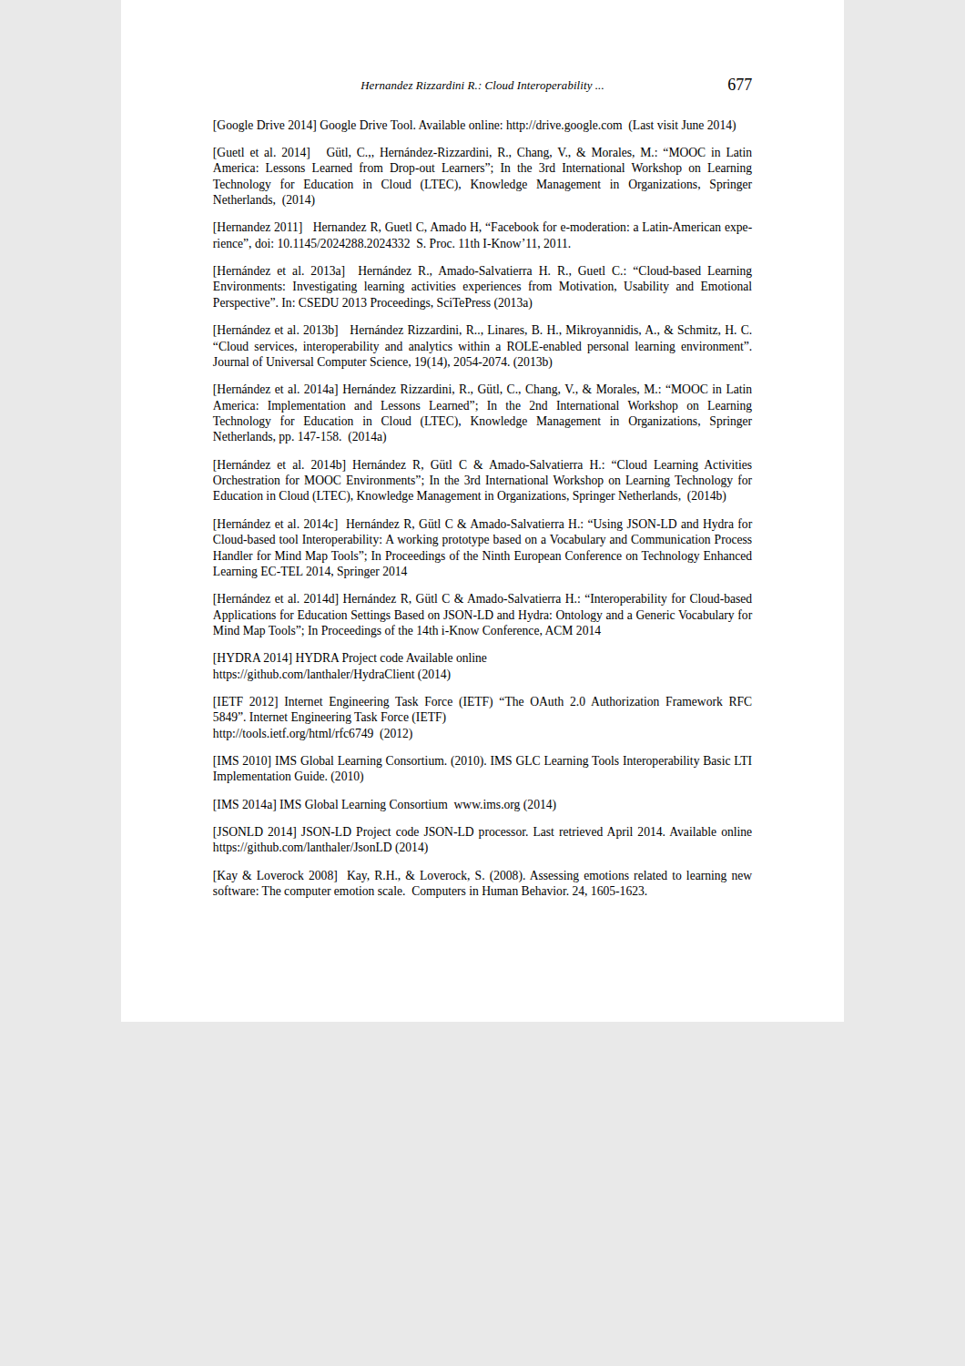Hernandez Rizzardini R.: Cloud Interoperability ... 677
[Google Drive 2014] Google Drive Tool. Available online: http://drive.google.com (Last visit June 2014)
[Guetl et al. 2014] Gütl, C.,, Hernández-Rizzardini, R., Chang, V., & Morales, M.: “MOOC in Latin America: Lessons Learned from Drop-out Learners”; In the 3rd International Workshop on Learning Technology for Education in Cloud (LTEC), Knowledge Management in Organizations, Springer Netherlands, (2014)
[Hernandez 2011] Hernandez R, Guetl C, Amado H, “Facebook for e-moderation: a Latin-American experience”, doi: 10.1145/2024288.2024332 S. Proc. 11th I-Know’11, 2011.
[Hernández et al. 2013a] Hernández R., Amado-Salvatierra H. R., Guetl C.: “Cloud-based Learning Environments: Investigating learning activities experiences from Motivation, Usability and Emotional Perspective”. In: CSEDU 2013 Proceedings, SciTePress (2013a)
[Hernández et al. 2013b] Hernández Rizzardini, R.., Linares, B. H., Mikroyannidis, A., & Schmitz, H. C. “Cloud services, interoperability and analytics within a ROLE-enabled personal learning environment”. Journal of Universal Computer Science, 19(14), 2054-2074. (2013b)
[Hernández et al. 2014a] Hernández Rizzardini, R., Gütl, C., Chang, V., & Morales, M.: “MOOC in Latin America: Implementation and Lessons Learned”; In the 2nd International Workshop on Learning Technology for Education in Cloud (LTEC), Knowledge Management in Organizations, Springer Netherlands, pp. 147-158. (2014a)
[Hernández et al. 2014b] Hernández R, Gütl C & Amado-Salvatierra H.: “Cloud Learning Activities Orchestration for MOOC Environments”; In the 3rd International Workshop on Learning Technology for Education in Cloud (LTEC), Knowledge Management in Organizations, Springer Netherlands, (2014b)
[Hernández et al. 2014c] Hernández R, Gütl C & Amado-Salvatierra H.: “Using JSON-LD and Hydra for Cloud-based tool Interoperability: A working prototype based on a Vocabulary and Communication Process Handler for Mind Map Tools”; In Proceedings of the Ninth European Conference on Technology Enhanced Learning EC-TEL 2014, Springer 2014
[Hernández et al. 2014d] Hernández R, Gütl C & Amado-Salvatierra H.: “Interoperability for Cloud-based Applications for Education Settings Based on JSON-LD and Hydra: Ontology and a Generic Vocabulary for Mind Map Tools”; In Proceedings of the 14th i-Know Conference, ACM 2014
[HYDRA 2014] HYDRA Project code Available online
https://github.com/lanthaler/HydraClient (2014)
[IETF 2012] Internet Engineering Task Force (IETF) “The OAuth 2.0 Authorization Framework RFC 5849”. Internet Engineering Task Force (IETF)
http://tools.ietf.org/html/rfc6749 (2012)
[IMS 2010] IMS Global Learning Consortium. (2010). IMS GLC Learning Tools Interoperability Basic LTI Implementation Guide. (2010)
[IMS 2014a] IMS Global Learning Consortium www.ims.org (2014)
[JSONLD 2014] JSON-LD Project code JSON-LD processor. Last retrieved April 2014. Available online https://github.com/lanthaler/JsonLD (2014)
[Kay & Loverock 2008] Kay, R.H., & Loverock, S. (2008). Assessing emotions related to learning new software: The computer emotion scale. Computers in Human Behavior. 24, 1605-1623.